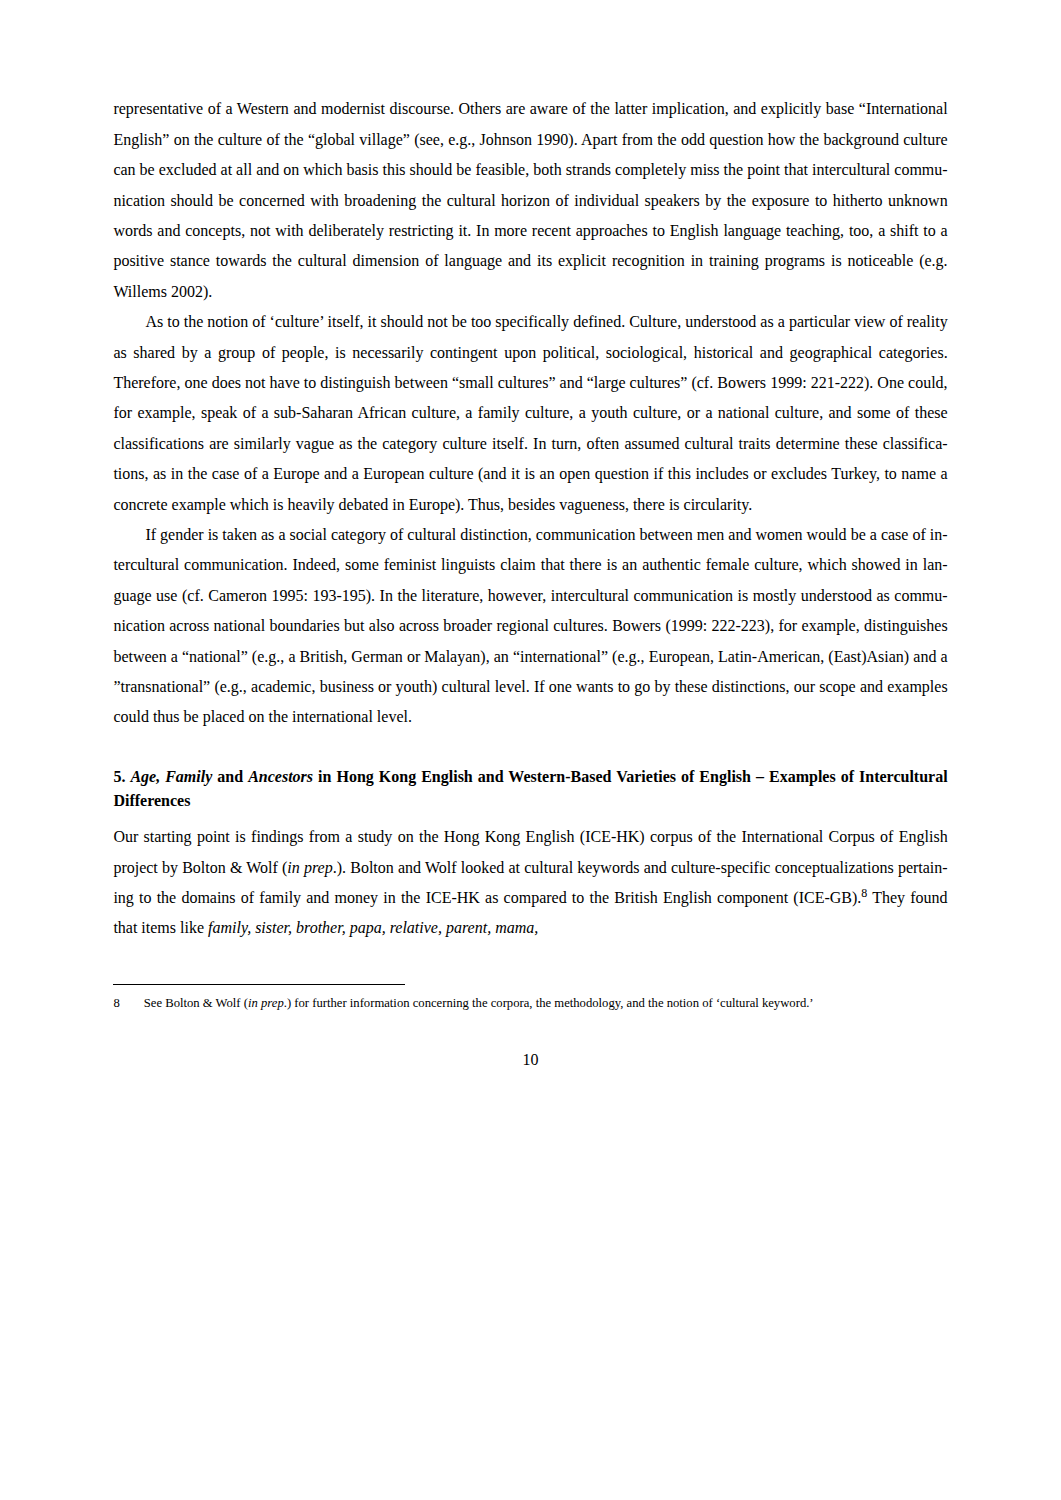representative of a Western and modernist discourse. Others are aware of the latter implication, and explicitly base “International English” on the culture of the “global village” (see, e.g., Johnson 1990). Apart from the odd question how the background culture can be excluded at all and on which basis this should be feasible, both strands completely miss the point that intercultural communication should be concerned with broadening the cultural horizon of individual speakers by the exposure to hitherto unknown words and concepts, not with deliberately restricting it. In more recent approaches to English language teaching, too, a shift to a positive stance towards the cultural dimension of language and its explicit recognition in training programs is noticeable (e.g. Willems 2002).
As to the notion of ‘culture’ itself, it should not be too specifically defined. Culture, understood as a particular view of reality as shared by a group of people, is necessarily contingent upon political, sociological, historical and geographical categories. Therefore, one does not have to distinguish between “small cultures” and “large cultures” (cf. Bowers 1999: 221-222). One could, for example, speak of a sub-Saharan African culture, a family culture, a youth culture, or a national culture, and some of these classifications are similarly vague as the category culture itself. In turn, often assumed cultural traits determine these classifications, as in the case of a Europe and a European culture (and it is an open question if this includes or excludes Turkey, to name a concrete example which is heavily debated in Europe). Thus, besides vagueness, there is circularity.
If gender is taken as a social category of cultural distinction, communication between men and women would be a case of intercultural communication. Indeed, some feminist linguists claim that there is an authentic female culture, which showed in language use (cf. Cameron 1995: 193-195). In the literature, however, intercultural communication is mostly understood as communication across national boundaries but also across broader regional cultures. Bowers (1999: 222-223), for example, distinguishes between a “national” (e.g., a British, German or Malayan), an “international” (e.g., European, Latin-American, (East)Asian) and a ”transnational” (e.g., academic, business or youth) cultural level. If one wants to go by these distinctions, our scope and examples could thus be placed on the international level.
5. Age, Family and Ancestors in Hong Kong English and Western-Based Varieties of English – Examples of Intercultural Differences
Our starting point is findings from a study on the Hong Kong English (ICE-HK) corpus of the International Corpus of English project by Bolton & Wolf (in prep.). Bolton and Wolf looked at cultural keywords and culture-specific conceptualizations pertaining to the domains of family and money in the ICE-HK as compared to the British English component (ICE-GB).8 They found that items like family, sister, brother, papa, relative, parent, mama,
8 See Bolton & Wolf (in prep.) for further information concerning the corpora, the methodology, and the notion of ‘cultural keyword.’
10